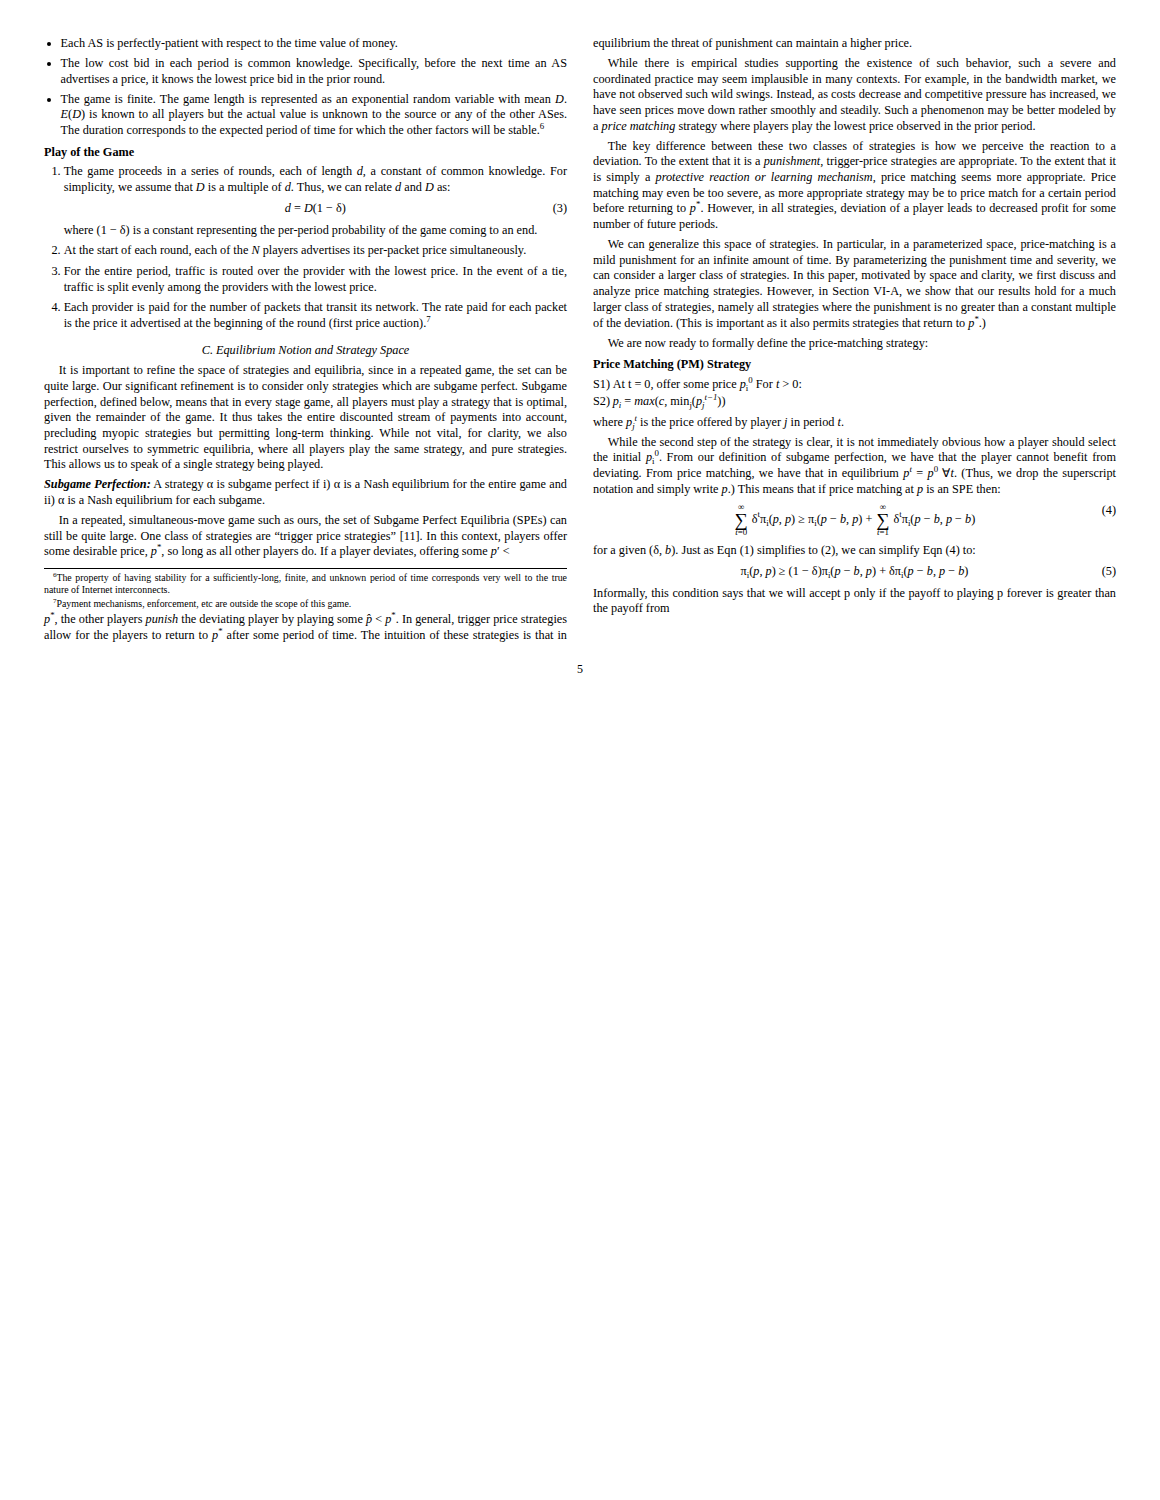Each AS is perfectly-patient with respect to the time value of money.
The low cost bid in each period is common knowledge. Specifically, before the next time an AS advertises a price, it knows the lowest price bid in the prior round.
The game is finite. The game length is represented as an exponential random variable with mean D. E(D) is known to all players but the actual value is unknown to the source or any of the other ASes. The duration corresponds to the expected period of time for which the other factors will be stable.6
Play of the Game
The game proceeds in a series of rounds, each of length d, a constant of common knowledge. For simplicity, we assume that D is a multiple of d. Thus, we can relate d and D as:
d = D(1 − δ)(3)
where (1 − δ) is a constant representing the per-period probability of the game coming to an end.
At the start of each round, each of the N players advertises its per-packet price simultaneously.
For the entire period, traffic is routed over the provider with the lowest price. In the event of a tie, traffic is split evenly among the providers with the lowest price.
Each provider is paid for the number of packets that transit its network. The rate paid for each packet is the price it advertised at the beginning of the round (first price auction).7
C. Equilibrium Notion and Strategy Space
It is important to refine the space of strategies and equilibria, since in a repeated game, the set can be quite large. Our significant refinement is to consider only strategies which are subgame perfect. Subgame perfection, defined below, means that in every stage game, all players must play a strategy that is optimal, given the remainder of the game. It thus takes the entire discounted stream of payments into account, precluding myopic strategies but permitting long-term thinking. While not vital, for clarity, we also restrict ourselves to symmetric equilibria, where all players play the same strategy, and pure strategies. This allows us to speak of a single strategy being played.
Subgame Perfection: A strategy α is subgame perfect if i) α is a Nash equilibrium for the entire game and ii) α is a Nash equilibrium for each subgame.
In a repeated, simultaneous-move game such as ours, the set of Subgame Perfect Equilibria (SPEs) can still be quite large. One class of strategies are “trigger price strategies” [11]. In this context, players offer some desirable price, p*, so long as all other players do. If a player deviates, offering some p′ <
6The property of having stability for a sufficiently-long, finite, and unknown period of time corresponds very well to the true nature of Internet interconnects.
7Payment mechanisms, enforcement, etc are outside the scope of this game.
p*, the other players punish the deviating player by playing some p̂ < p*. In general, trigger price strategies allow for the players to return to p* after some period of time. The intuition of these strategies is that in equilibrium the threat of punishment can maintain a higher price.
While there is empirical studies supporting the existence of such behavior, such a severe and coordinated practice may seem implausible in many contexts. For example, in the bandwidth market, we have not observed such wild swings. Instead, as costs decrease and competitive pressure has increased, we have seen prices move down rather smoothly and steadily. Such a phenomenon may be better modeled by a price matching strategy where players play the lowest price observed in the prior period.
The key difference between these two classes of strategies is how we perceive the reaction to a deviation. To the extent that it is a punishment, trigger-price strategies are appropriate. To the extent that it is simply a protective reaction or learning mechanism, price matching seems more appropriate. Price matching may even be too severe, as more appropriate strategy may be to price match for a certain period before returning to p*. However, in all strategies, deviation of a player leads to decreased profit for some number of future periods.
We can generalize this space of strategies. In particular, in a parameterized space, price-matching is a mild punishment for an infinite amount of time. By parameterizing the punishment time and severity, we can consider a larger class of strategies. In this paper, motivated by space and clarity, we first discuss and analyze price matching strategies. However, in Section VI-A, we show that our results hold for a much larger class of strategies, namely all strategies where the punishment is no greater than a constant multiple of the deviation. (This is important as it also permits strategies that return to p*.)
We are now ready to formally define the price-matching strategy:
Price Matching (PM) Strategy
S1) At t = 0, offer some price pi0 For t > 0:
S2) pi = max(c, minj(pjt−1))
where pjt is the price offered by player j in period t.
While the second step of the strategy is clear, it is not immediately obvious how a player should select the initial pi0. From our definition of subgame perfection, we have that the player cannot benefit from deviating. From price matching, we have that in equilibrium pt = p0 ∀t. (Thus, we drop the superscript notation and simply write p.) This means that if price matching at p is an SPE then:
∞∑t=0 δtπi(p, p) ≥ πi(p − b, p) + ∞∑t=1 δtπi(p − b, p − b) (4)
for a given (δ, b). Just as Eqn (1) simplifies to (2), we can simplify Eqn (4) to:
πi(p, p) ≥ (1 − δ)πi(p − b, p) + δπi(p − b, p − b)(5)
Informally, this condition says that we will accept p only if the payoff to playing p forever is greater than the payoff from
5